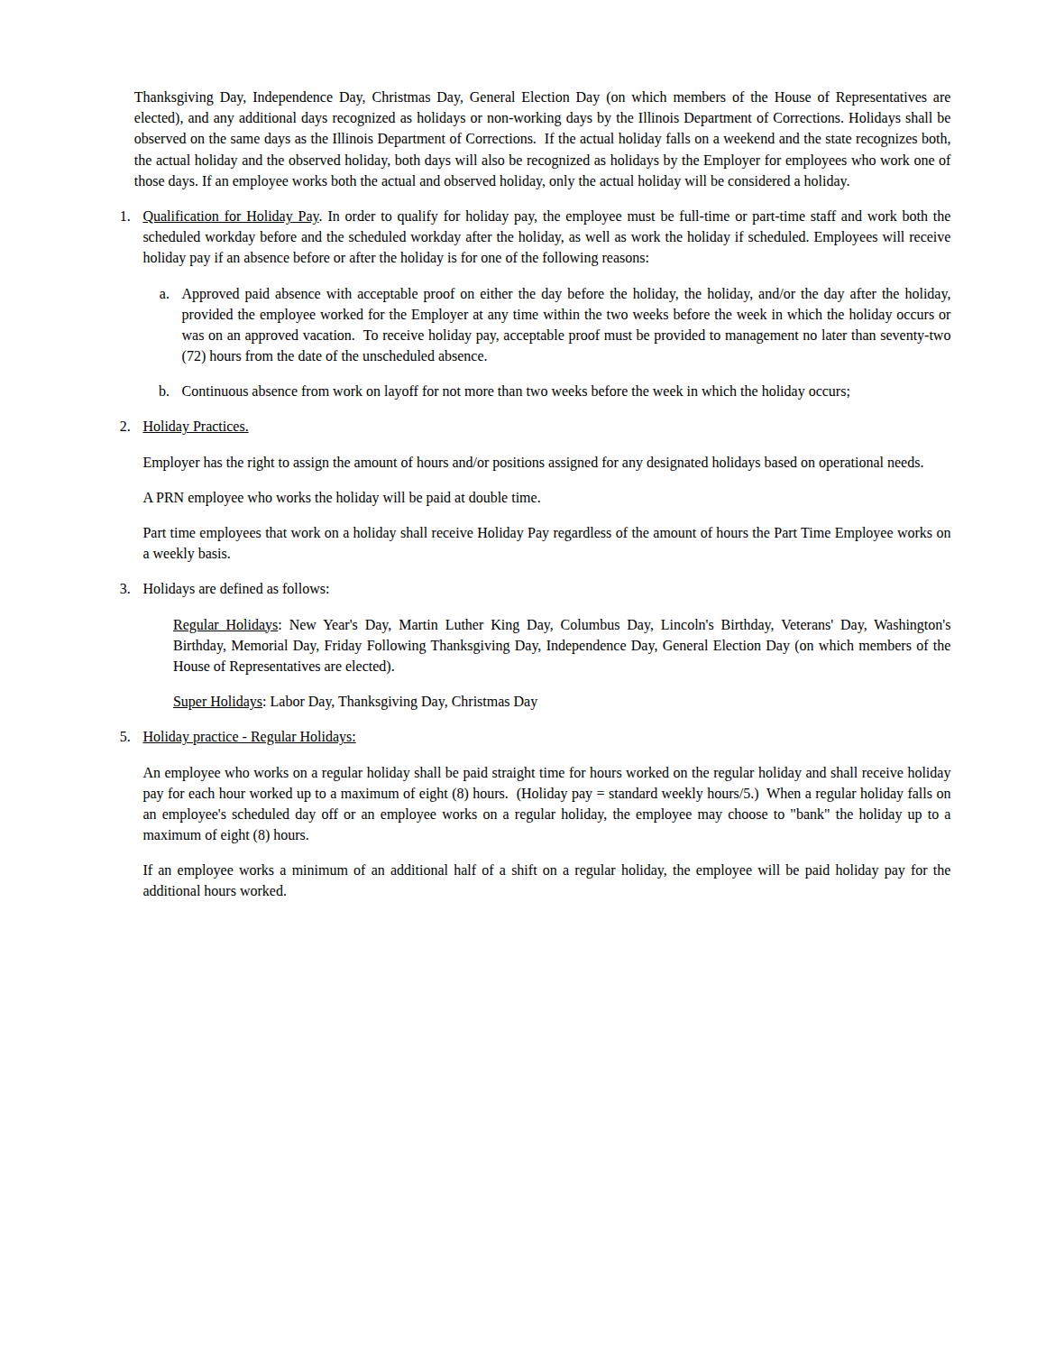Thanksgiving Day, Independence Day, Christmas Day, General Election Day (on which members of the House of Representatives are elected), and any additional days recognized as holidays or non-working days by the Illinois Department of Corrections. Holidays shall be observed on the same days as the Illinois Department of Corrections. If the actual holiday falls on a weekend and the state recognizes both, the actual holiday and the observed holiday, both days will also be recognized as holidays by the Employer for employees who work one of those days. If an employee works both the actual and observed holiday, only the actual holiday will be considered a holiday.
Qualification for Holiday Pay. In order to qualify for holiday pay, the employee must be full-time or part-time staff and work both the scheduled workday before and the scheduled workday after the holiday, as well as work the holiday if scheduled. Employees will receive holiday pay if an absence before or after the holiday is for one of the following reasons:
Approved paid absence with acceptable proof on either the day before the holiday, the holiday, and/or the day after the holiday, provided the employee worked for the Employer at any time within the two weeks before the week in which the holiday occurs or was on an approved vacation. To receive holiday pay, acceptable proof must be provided to management no later than seventy-two (72) hours from the date of the unscheduled absence.
Continuous absence from work on layoff for not more than two weeks before the week in which the holiday occurs;
Holiday Practices.
Employer has the right to assign the amount of hours and/or positions assigned for any designated holidays based on operational needs.
A PRN employee who works the holiday will be paid at double time.
Part time employees that work on a holiday shall receive Holiday Pay regardless of the amount of hours the Part Time Employee works on a weekly basis.
Holidays are defined as follows:
Regular Holidays: New Year's Day, Martin Luther King Day, Columbus Day, Lincoln's Birthday, Veterans' Day, Washington's Birthday, Memorial Day, Friday Following Thanksgiving Day, Independence Day, General Election Day (on which members of the House of Representatives are elected).
Super Holidays: Labor Day, Thanksgiving Day, Christmas Day
Holiday practice - Regular Holidays:
An employee who works on a regular holiday shall be paid straight time for hours worked on the regular holiday and shall receive holiday pay for each hour worked up to a maximum of eight (8) hours. (Holiday pay = standard weekly hours/5.) When a regular holiday falls on an employee's scheduled day off or an employee works on a regular holiday, the employee may choose to "bank" the holiday up to a maximum of eight (8) hours.
If an employee works a minimum of an additional half of a shift on a regular holiday, the employee will be paid holiday pay for the additional hours worked.